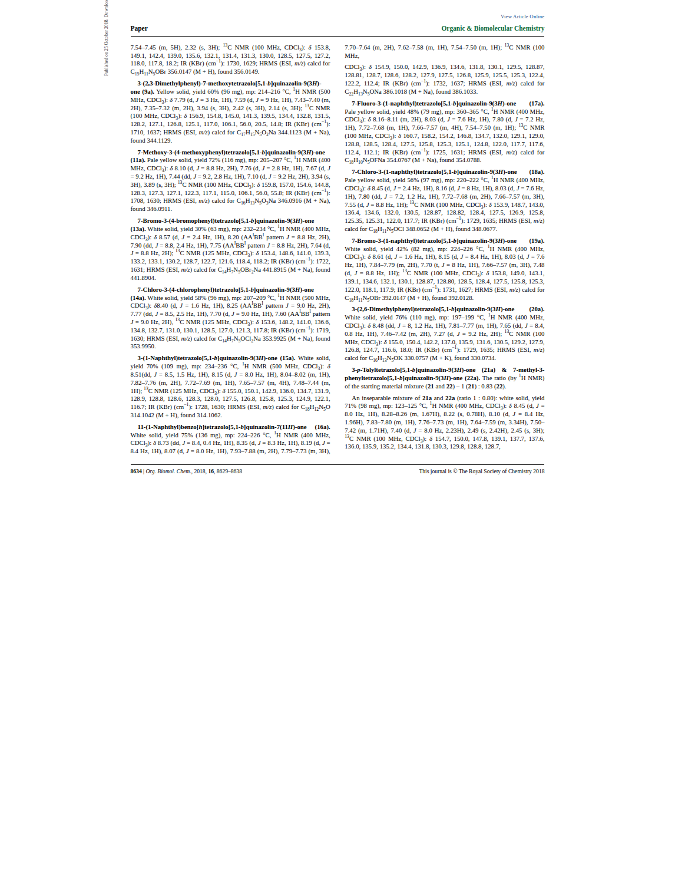View Article Online
Paper
Organic & Biomolecular Chemistry
Published on 25 October 2018. Downloaded by Iowa State University on 1/20/2019 8:38:25 PM.
7.54–7.45 (m, 5H), 2.32 (s, 3H); 13C NMR (100 MHz, CDCl3): δ 153.8, 149.1, 142.4, 139.0, 135.6, 132.1, 131.4, 131.3, 130.0, 128.5, 127.5, 127.2, 118.0, 117.8, 18.2; IR (KBr) (cm−1): 1730, 1629; HRMS (ESI, m/z) calcd for C15H11N5OBr 356.0147 (M + H), found 356.0149.
3-(2,3-Dimethylphenyl)-7-methoxytetrazolo[5,1-b]quinazolin-9(3H)-one (9a). Yellow solid, yield 60% (96 mg), mp: 214–216 °C, 1H NMR (500 MHz, CDCl3): δ 7.79 (d, J = 3 Hz, 1H), 7.59 (d, J = 9 Hz, 1H), 7.43–7.40 (m, 2H), 7.35–7.32 (m, 2H), 3.94 (s, 3H), 2.42 (s, 3H), 2.14 (s, 3H); 13C NMR (100 MHz, CDCl3): δ 156.9, 154.8, 145.0, 141.3, 139.5, 134.4, 132.8, 131.5, 128.2, 127.1, 126.8, 125.1, 117.0, 106.1, 56.0, 20.5, 14.8; IR (KBr) (cm−1): 1710, 1637; HRMS (ESI, m/z) calcd for C17H15N5O2Na 344.1123 (M + Na), found 344.1129.
7-Methoxy-3-(4-methoxyphenyl)tetrazolo[5,1-b]quinazolin-9(3H)-one (11a). Pale yellow solid, yield 72% (116 mg), mp: 205–207 °C, 1H NMR (400 MHz, CDCl3): δ 8.10 (d, J = 8.8 Hz, 2H), 7.76 (d, J = 2.8 Hz, 1H), 7.67 (d, J = 9.2 Hz, 1H), 7.44 (dd, J = 9.2, 2.8 Hz, 1H), 7.10 (d, J = 9.2 Hz, 2H), 3.94 (s, 3H), 3.89 (s, 3H); 13C NMR (100 MHz, CDCl3): δ 159.8, 157.0, 154.6, 144.8, 128.3, 127.3, 127.1, 122.3, 117.1, 115.0, 106.1, 56.0, 55.8; IR (KBr) (cm−1): 1708, 1630; HRMS (ESI, m/z) calcd for C16H13N5O3Na 346.0916 (M + Na), found 346.0911.
7-Bromo-3-(4-bromophenyl)tetrazolo[5,1-b]quinazolin-9(3H)-one (13a). White solid, yield 30% (63 mg), mp: 232–234 °C, 1H NMR (400 MHz, CDCl3): δ 8.57 (d, J = 2.4 Hz, 1H), 8.20 (AAIBBI pattern J = 8.8 Hz, 2H), 7.90 (dd, J = 8.8, 2.4 Hz, 1H), 7.75 (AAIBBI pattern J = 8.8 Hz, 2H), 7.64 (d, J = 8.8 Hz, 2H); 13C NMR (125 MHz, CDCl3): δ 153.4, 148.6, 141.0, 139.3, 133.2, 133.1, 130.2, 128.7, 122.7, 121.6, 118.4, 118.2; IR (KBr) (cm−1): 1722, 1631; HRMS (ESI, m/z) calcd for C14H7N5OBr2Na 441.8915 (M + Na), found 441.8904.
7-Chloro-3-(4-chlorophenyl)tetrazolo[5,1-b]quinazolin-9(3H)-one (14a). White solid, yield 58% (96 mg), mp: 207–209 °C, 1H NMR (500 MHz, CDCl3): δ8.40 (d, J = 1.6 Hz, 1H), 8.25 (AAIBBI pattern J = 9.0 Hz, 2H), 7.77 (dd, J = 8.5, 2.5 Hz, 1H), 7.70 (d, J = 9.0 Hz, 1H), 7.60 (AAIBBI pattern J = 9.0 Hz, 2H), 13C NMR (125 MHz, CDCl3): δ 153.6, 148.2, 141.0, 136.6, 134.8, 132.7, 131.0, 130.1, 128.5, 127.0, 121.3, 117.8; IR (KBr) (cm−1): 1719, 1630; HRMS (ESI, m/z) calcd for C14H7N5OCl2Na 353.9925 (M + Na), found 353.9950.
3-(1-Naphthyl)tetrazolo[5,1-b]quinazolin-9(3H)-one (15a). White solid, yield 70% (109 mg), mp: 234–236 °C, 1H NMR (500 MHz, CDCl3): δ 8.51(dd, J = 8.5, 1.5 Hz, 1H), 8.15 (d, J = 8.0 Hz, 1H), 8.04–8.02 (m, 1H), 7.82–7.76 (m, 2H), 7.72–7.69 (m, 1H), 7.65–7.57 (m, 4H), 7.48–7.44 (m, 1H); 13C NMR (125 MHz, CDCl3): δ 155.0, 150.1, 142.9, 136.0, 134.7, 131.9, 128.9, 128.8, 128.6, 128.3, 128.0, 127.5, 126.8, 125.8, 125.3, 124.9, 122.1, 116.7; IR (KBr) (cm−1): 1728, 1630; HRMS (ESI, m/z) calcd for C18H12N5O 314.1042 (M + H), found 314.1062.
11-(1-Naphthyl)benzo[h]tetrazolo[5,1-b]quinazolin-7(11H)-one (16a). White solid, yield 75% (136 mg), mp: 224–226 °C, 1H NMR (400 MHz, CDCl3): δ 8.73 (dd, J = 8.4, 0.4 Hz, 1H), 8.35 (d, J = 8.3 Hz, 1H), 8.19 (d, J = 8.4 Hz, 1H), 8.07 (d, J = 8.0 Hz, 1H), 7.93–7.88 (m, 2H), 7.79–7.73 (m, 3H), 7.70–7.64 (m, 2H), 7.62–7.58 (m, 1H), 7.54–7.50 (m, 1H); 13C NMR (100 MHz,
CDCl3): δ 154.9, 150.0, 142.9, 136.9, 134.6, 131.8, 130.1, 129.5, 128.87, 128.81, 128.7, 128.6, 128.2, 127.9, 127.5, 126.8, 125.9, 125.5, 125.3, 122.4, 122.2, 112.4; IR (KBr) (cm−1): 1732, 1637; HRMS (ESI, m/z) calcd for C22H13N5ONa 386.1018 (M + Na), found 386.1033.
7-Fluoro-3-(1-naphthyl)tetrazolo[5,1-b]quinazolin-9(3H)-one (17a). Pale yellow solid, yield 48% (79 mg), mp: 360–365 °C, 1H NMR (400 MHz, CDCl3): δ 8.16–8.11 (m, 2H), 8.03 (d, J = 7.6 Hz, 1H), 7.80 (d, J = 7.2 Hz, 1H), 7.72–7.68 (m, 1H), 7.66–7.57 (m, 4H), 7.54–7.50 (m, 1H); 13C NMR (100 MHz, CDCl3): δ 160.7, 158.2, 154.2, 146.8, 134.7, 132.0, 129.1, 129.0, 128.8, 128.5, 128.4, 127.5, 125.8, 125.3, 125.1, 124.8, 122.0, 117.7, 117.6, 112.4, 112.1; IR (KBr) (cm−1): 1725, 1631; HRMS (ESI, m/z) calcd for C18H10N5OFNa 354.0767 (M + Na), found 354.0788.
7-Chloro-3-(1-naphthyl)tetrazolo[5,1-b]quinazolin-9(3H)-one (18a). Pale yellow solid, yield 56% (97 mg), mp: 220–222 °C, 1H NMR (400 MHz, CDCl3): δ 8.45 (d, J = 2.4 Hz, 1H), 8.16 (d, J = 8 Hz, 1H), 8.03 (d, J = 7.6 Hz, 1H), 7.80 (dd, J = 7.2, 1.2 Hz, 1H), 7.72–7.68 (m, 2H), 7.66–7.57 (m, 3H), 7.55 (d, J = 8.8 Hz, 1H); 13C NMR (100 MHz, CDCl3): δ 153.9, 148.7, 143.0, 136.4, 134.6, 132.0, 130.5, 128.87, 128.82, 128.4, 127.5, 126.9, 125.8, 125.35, 125.31, 122.0, 117.7; IR (KBr) (cm−1): 1729, 1635; HRMS (ESI, m/z) calcd for C18H11N5OCl 348.0652 (M + H), found 348.0677.
7-Bromo-3-(1-naphthyl)tetrazolo[5,1-b]quinazolin-9(3H)-one (19a). White solid, yield 42% (82 mg), mp: 224–226 °C, 1H NMR (400 MHz, CDCl3): δ 8.61 (d, J = 1.6 Hz, 1H), 8.15 (d, J = 8.4 Hz, 1H), 8.03 (d, J = 7.6 Hz, 1H), 7.84–7.79 (m, 2H), 7.70 (t, J = 8 Hz, 1H), 7.66–7.57 (m, 3H), 7.48 (d, J = 8.8 Hz, 1H); 13C NMR (100 MHz, CDCl3): δ 153.8, 149.0, 143.1, 139.1, 134.6, 132.1, 130.1, 128.87, 128.80, 128.5, 128.4, 127.5, 125.8, 125.3, 122.0, 118.1, 117.9; IR (KBr) (cm−1): 1731, 1627; HRMS (ESI, m/z) calcd for C18H11N5OBr 392.0147 (M + H), found 392.0128.
3-(2,6-Dimethylphenyl)tetrazolo[5,1-b]quinazolin-9(3H)-one (20a). White solid, yield 76% (110 mg), mp: 197–199 °C, 1H NMR (400 MHz, CDCl3): δ 8.48 (dd, J = 8, 1.2 Hz, 1H), 7.81–7.77 (m, 1H), 7.65 (dd, J = 8.4, 0.8 Hz, 1H), 7.46–7.42 (m, 2H), 7.27 (d, J = 9.2 Hz, 2H); 13C NMR (100 MHz, CDCl3): δ 155.0, 150.4, 142.2, 137.0, 135.9, 131.6, 130.5, 129.2, 127.9, 126.8, 124.7, 116.6, 18.0; IR (KBr) (cm−1): 1729, 1635; HRMS (ESI, m/z) calcd for C16H13N5OK 330.0757 (M + K), found 330.0734.
3-p-Tolyltetrazolo[5,1-b]quinazolin-9(3H)-one (21a) & 7-methyl-3-phenyltetrazolo[5,1-b]quinazolin-9(3H)-one (22a). The ratio (by 1H NMR) of the starting material mixture (21 and 22) – 1 (21) : 0.83 (22).
An inseparable mixture of 21a and 22a (ratio 1 : 0.80): white solid, yield 71% (98 mg), mp: 123–125 °C, 1H NMR (400 MHz, CDCl3): δ 8.45 (d, J = 8.0 Hz, 1H), 8.28–8.26 (m, 1.67H), 8.22 (s, 0.78H), 8.10 (d, J = 8.4 Hz, 1.96H), 7.83–7.80 (m, 1H), 7.76–7.73 (m, 1H), 7.64–7.59 (m, 3.34H), 7.50–7.42 (m, 1.71H), 7.40 (d, J = 8.0 Hz, 2.23H), 2.49 (s, 2.42H), 2.45 (s, 3H); 13C NMR (100 MHz, CDCl3): δ 154.7, 150.0, 147.8, 139.1, 137.7, 137.6, 136.0, 135.9, 135.2, 134.4, 131.8, 130.3, 129.8, 128.8, 128.7,
8634 | Org. Biomol. Chem., 2018, 16, 8629–8638
This journal is © The Royal Society of Chemistry 2018